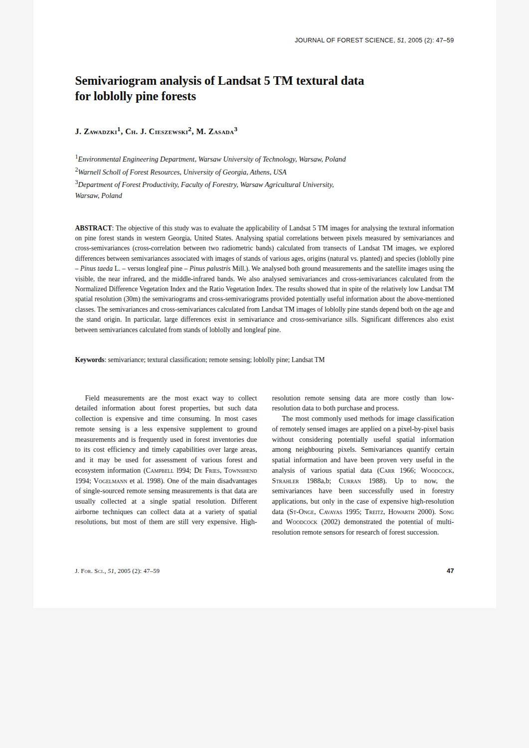JOURNAL OF FOREST SCIENCE, 51, 2005 (2): 47–59
Semivariogram analysis of Landsat 5 TM textural data
for loblolly pine forests
J. Zawadzki1, Ch. J. Cieszewski2, M. Zasada3
1Environmental Engineering Department, Warsaw University of Technology, Warsaw, Poland
2Warnell Scholl of Forest Resources, University of Georgia, Athens, USA
3Department of Forest Productivity, Faculty of Forestry, Warsaw Agricultural University,
Warsaw, Poland
ABSTRACT: The objective of this study was to evaluate the applicability of Landsat 5 TM images for analysing the textural information on pine forest stands in western Georgia, United States. Analysing spatial correlations between pixels measured by semivariances and cross-semivariances (cross-correlation between two radiometric bands) calculated from transects of Landsat TM images, we explored differences between semivariances associated with images of stands of various ages, origins (natural vs. planted) and species (loblolly pine – Pinus taeda L. – versus longleaf pine – Pinus palustris Mill.). We analysed both ground measurements and the satellite images using the visible, the near infrared, and the middle-infrared bands. We also analysed semivariances and cross-semivariances calculated from the Normalized Difference Vegetation Index and the Ratio Vegetation Index. The results showed that in spite of the relatively low Landsat TM spatial resolution (30m) the semivariograms and cross-semivariograms provided potentially useful information about the above-mentioned classes. The semivariances and cross-semivariances calculated from Landsat TM images of loblolly pine stands depend both on the age and the stand origin. In particular, large differences exist in semivariance and cross-semivariance sills. Significant differences also exist between semivariances calculated from stands of loblolly and longleaf pine.
Keywords: semivariance; textural classification; remote sensing; loblolly pine; Landsat TM
Field measurements are the most exact way to collect detailed information about forest properties, but such data collection is expensive and time consuming. In most cases remote sensing is a less expensive supplement to ground measurements and is frequently used in forest inventories due to its cost efficiency and timely capabilities over large areas, and it may be used for assessment of various forest and ecosystem information (Campbell l994; De Fries, Townshend 1994; Vogelmann et al. 1998). One of the main disadvantages of single-sourced remote sensing measurements is that data are usually collected at a single spatial resolution. Different airborne techniques can collect data at a variety of spatial resolutions, but most of them are still very expensive. High-resolution remote sensing data are more costly than low-resolution data to both purchase and process.
The most commonly used methods for image classification of remotely sensed images are applied on a pixel-by-pixel basis without considering potentially useful spatial information among neighbouring pixels. Semivariances quantify certain spatial information and have been proven very useful in the analysis of various spatial data (Carr 1966; Woodcock, Strahler 1988a,b; Curran 1988). Up to now, the semivariances have been successfully used in forestry applications, but only in the case of expensive high-resolution data (St-Onge, Cavayas 1995; Treitz, Howarth 2000). Song and Woodcock (2002) demonstrated the potential of multi-resolution remote sensors for research of forest succession.
J. For. Sci., 51, 2005 (2): 47–59 47